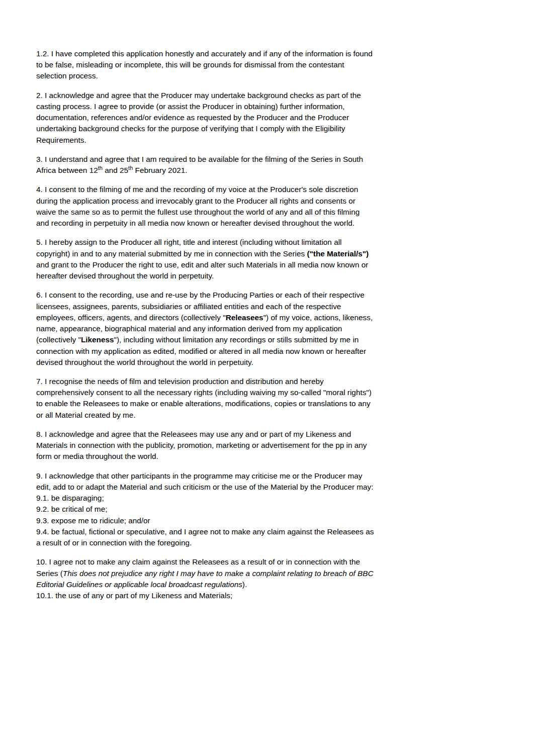1.2. I have completed this application honestly and accurately and if any of the information is found to be false, misleading or incomplete, this will be grounds for dismissal from the contestant selection process.
2. I acknowledge and agree that the Producer may undertake background checks as part of the casting process. I agree to provide (or assist the Producer in obtaining) further information, documentation, references and/or evidence as requested by the Producer and the Producer undertaking background checks for the purpose of verifying that I comply with the Eligibility Requirements.
3. I understand and agree that I am required to be available for the filming of the Series in South Africa between 12th and 25th February 2021.
4. I consent to the filming of me and the recording of my voice at the Producer's sole discretion during the application process and irrevocably grant to the Producer all rights and consents or waive the same so as to permit the fullest use throughout the world of any and all of this filming and recording in perpetuity in all media now known or hereafter devised throughout the world.
5. I hereby assign to the Producer all right, title and interest (including without limitation all copyright) in and to any material submitted by me in connection with the Series ("the Material/s") and grant to the Producer the right to use, edit and alter such Materials in all media now known or hereafter devised throughout the world in perpetuity.
6. I consent to the recording, use and re-use by the Producing Parties or each of their respective licensees, assignees, parents, subsidiaries or affiliated entities and each of the respective employees, officers, agents, and directors (collectively "Releasees") of my voice, actions, likeness, name, appearance, biographical material and any information derived from my application (collectively "Likeness"), including without limitation any recordings or stills submitted by me in connection with my application as edited, modified or altered in all media now known or hereafter devised throughout the world throughout the world in perpetuity.
7. I recognise the needs of film and television production and distribution and hereby comprehensively consent to all the necessary rights (including waiving my so-called "moral rights") to enable the Releasees to make or enable alterations, modifications, copies or translations to any or all Material created by me.
8. I acknowledge and agree that the Releasees may use any and or part of my Likeness and Materials in connection with the publicity, promotion, marketing or advertisement for the pp in any form or media throughout the world.
9. I acknowledge that other participants in the programme may criticise me or the Producer may edit, add to or adapt the Material and such criticism or the use of the Material by the Producer may:
9.1. be disparaging;
9.2. be critical of me;
9.3. expose me to ridicule; and/or
9.4. be factual, fictional or speculative, and I agree not to make any claim against the Releasees as a result of or in connection with the foregoing.
10. I agree not to make any claim against the Releasees as a result of or in connection with the Series (This does not prejudice any right I may have to make a complaint relating to breach of BBC Editorial Guidelines or applicable local broadcast regulations).
10.1. the use of any or part of my Likeness and Materials;